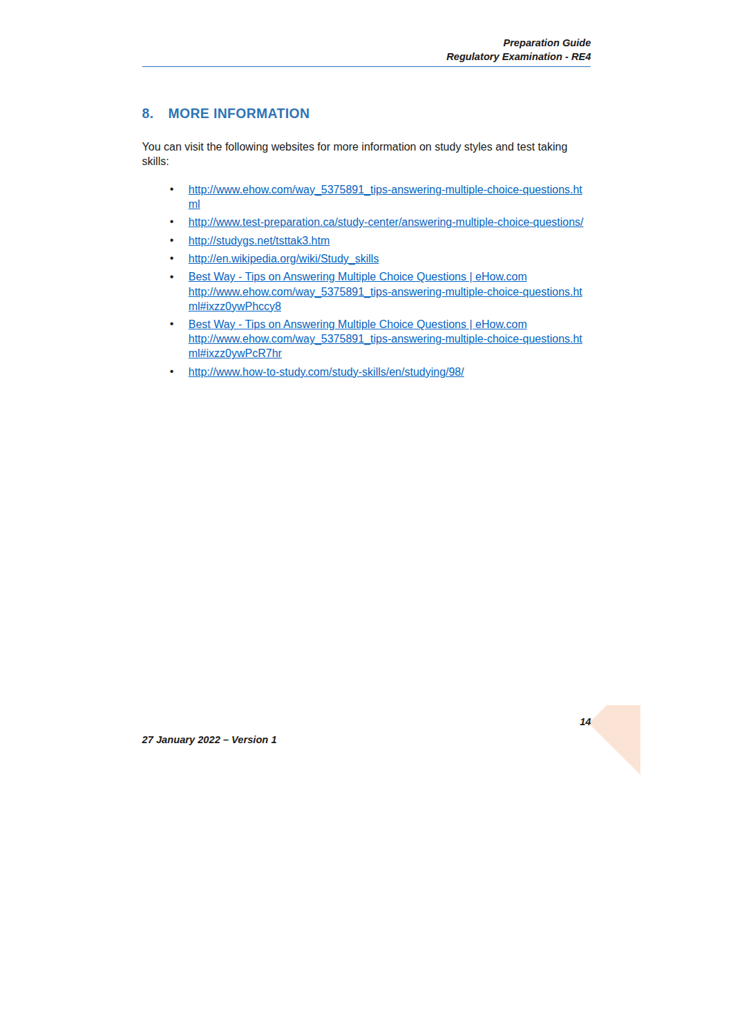Preparation Guide
Regulatory Examination - RE4
8. MORE INFORMATION
You can visit the following websites for more information on study styles and test taking skills:
http://www.ehow.com/way_5375891_tips-answering-multiple-choice-questions.html
http://www.test-preparation.ca/study-center/answering-multiple-choice-questions/
http://studygs.net/tsttak3.htm
http://en.wikipedia.org/wiki/Study_skills
Best Way - Tips on Answering Multiple Choice Questions | eHow.com http://www.ehow.com/way_5375891_tips-answering-multiple-choice-questions.html#ixzz0ywPhccy8
Best Way - Tips on Answering Multiple Choice Questions | eHow.com http://www.ehow.com/way_5375891_tips-answering-multiple-choice-questions.html#ixzz0ywPcR7hr
http://www.how-to-study.com/study-skills/en/studying/98/
14
27 January 2022 – Version 1